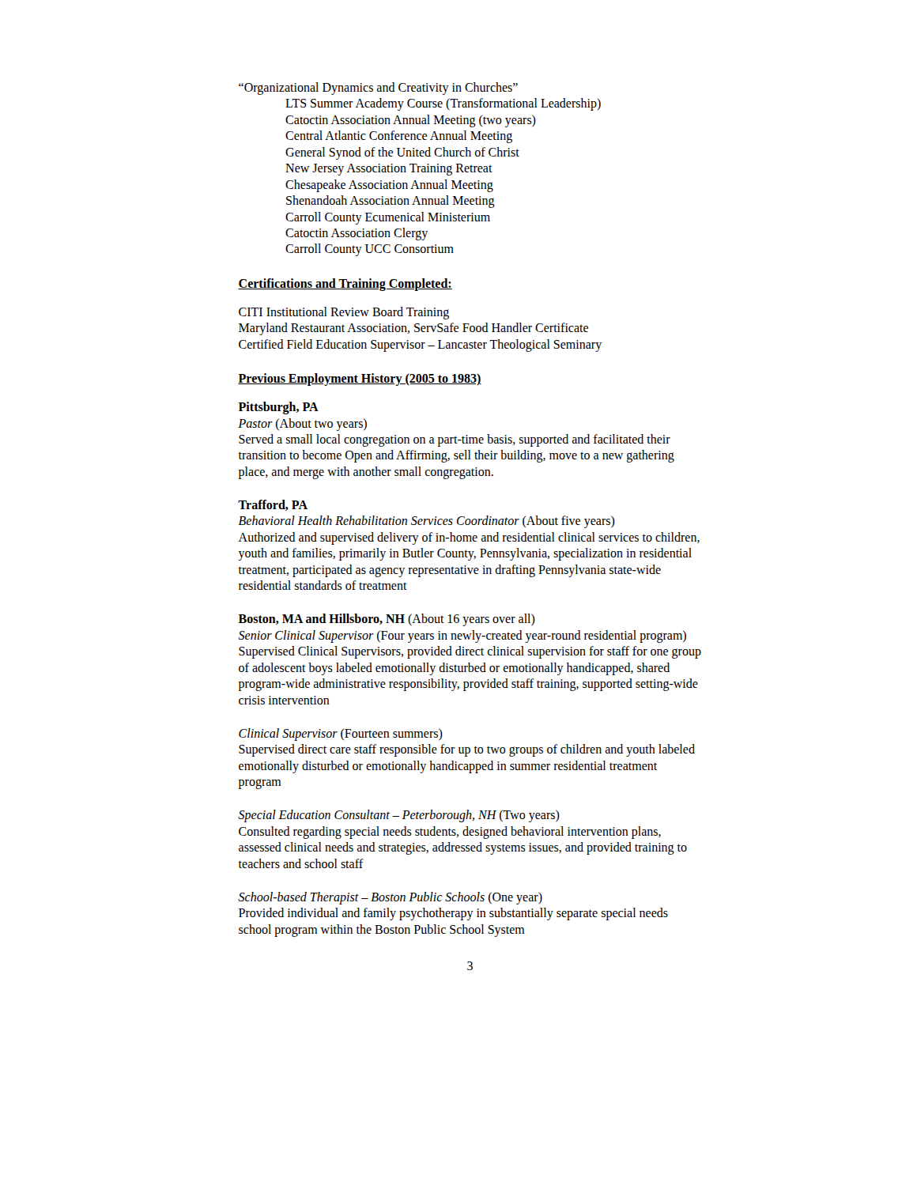“Organizational Dynamics and Creativity in Churches”
LTS Summer Academy Course (Transformational Leadership)
Catoctin Association Annual Meeting (two years)
Central Atlantic Conference Annual Meeting
General Synod of the United Church of Christ
New Jersey Association Training Retreat
Chesapeake Association Annual Meeting
Shenandoah Association Annual Meeting
Carroll County Ecumenical Ministerium
Catoctin Association Clergy
Carroll County UCC Consortium
Certifications and Training Completed:
CITI Institutional Review Board Training
Maryland Restaurant Association, ServSafe Food Handler Certificate
Certified Field Education Supervisor – Lancaster Theological Seminary
Previous Employment History (2005 to 1983)
Pittsburgh, PA
Pastor (About two years)
Served a small local congregation on a part-time basis, supported and facilitated their transition to become Open and Affirming, sell their building, move to a new gathering place, and merge with another small congregation.
Trafford, PA
Behavioral Health Rehabilitation Services Coordinator (About five years)
Authorized and supervised delivery of in-home and residential clinical services to children, youth and families, primarily in Butler County, Pennsylvania, specialization in residential treatment, participated as agency representative in drafting Pennsylvania state-wide residential standards of treatment
Boston, MA and Hillsboro, NH (About 16 years over all)
Senior Clinical Supervisor (Four years in newly-created year-round residential program)
Supervised Clinical Supervisors, provided direct clinical supervision for staff for one group of adolescent boys labeled emotionally disturbed or emotionally handicapped, shared program-wide administrative responsibility, provided staff training, supported setting-wide crisis intervention
Clinical Supervisor (Fourteen summers)
Supervised direct care staff responsible for up to two groups of children and youth labeled emotionally disturbed or emotionally handicapped in summer residential treatment program
Special Education Consultant – Peterborough, NH (Two years)
Consulted regarding special needs students, designed behavioral intervention plans, assessed clinical needs and strategies, addressed systems issues, and provided training to teachers and school staff
School-based Therapist – Boston Public Schools (One year)
Provided individual and family psychotherapy in substantially separate special needs school program within the Boston Public School System
3